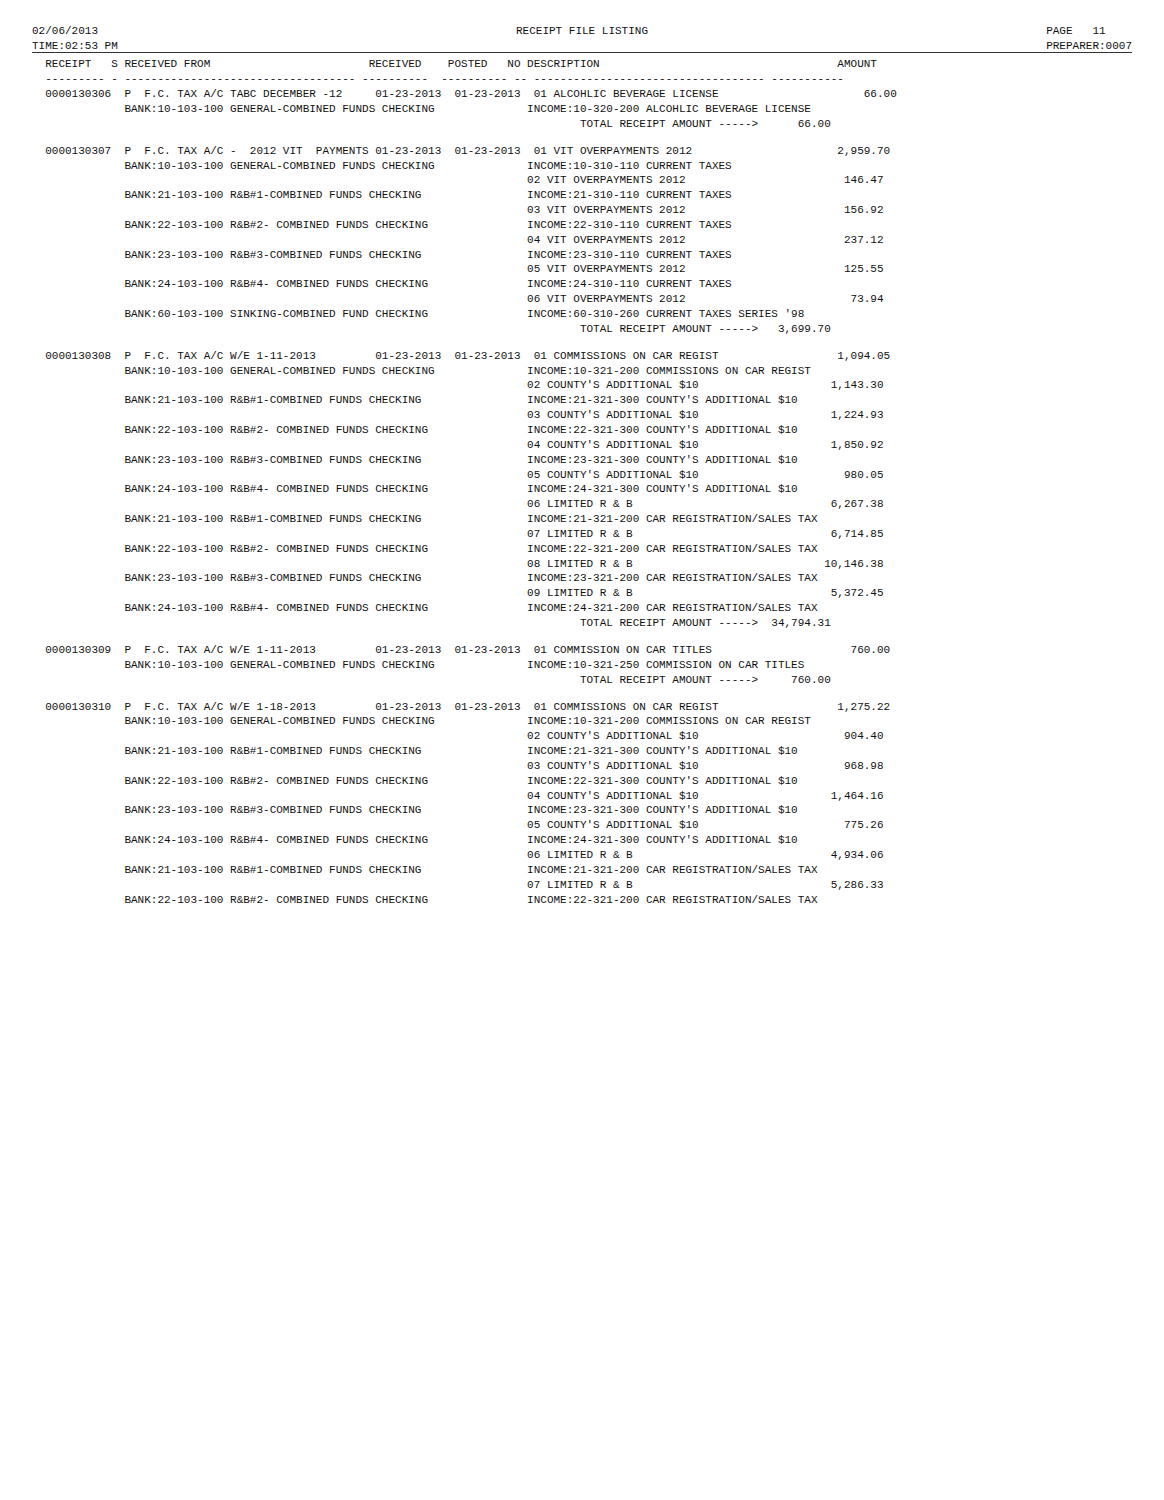02/06/2013
TIME:02:53 PM
PAGE   11
PREPARER:0007
RECEIPT FILE LISTING
  RECEIPT   S RECEIVED FROM                        RECEIVED    POSTED   NO DESCRIPTION                                    AMOUNT
  --------- - ----------------------------------- ----------  ---------- -- ----------------------------------- -----------
  0000130306  P  F.C. TAX A/C TABC DECEMBER -12     01-23-2013  01-23-2013  01 ALCOHLIC BEVERAGE LICENSE                      66.00
              BANK:10-103-100 GENERAL-COMBINED FUNDS CHECKING              INCOME:10-320-200 ALCOHLIC BEVERAGE LICENSE
                                                                                   TOTAL RECEIPT AMOUNT ----->      66.00
  0000130307  P  F.C. TAX A/C -  2012 VIT  PAYMENTS 01-23-2013  01-23-2013  01 VIT OVERPAYMENTS 2012                      2,959.70
              BANK:10-103-100 GENERAL-COMBINED FUNDS CHECKING              INCOME:10-310-110 CURRENT TAXES
                                                                           02 VIT OVERPAYMENTS 2012                        146.47
              BANK:21-103-100 R&B#1-COMBINED FUNDS CHECKING                INCOME:21-310-110 CURRENT TAXES
                                                                           03 VIT OVERPAYMENTS 2012                        156.92
              BANK:22-103-100 R&B#2- COMBINED FUNDS CHECKING               INCOME:22-310-110 CURRENT TAXES
                                                                           04 VIT OVERPAYMENTS 2012                        237.12
              BANK:23-103-100 R&B#3-COMBINED FUNDS CHECKING                INCOME:23-310-110 CURRENT TAXES
                                                                           05 VIT OVERPAYMENTS 2012                        125.55
              BANK:24-103-100 R&B#4- COMBINED FUNDS CHECKING               INCOME:24-310-110 CURRENT TAXES
                                                                           06 VIT OVERPAYMENTS 2012                         73.94
              BANK:60-103-100 SINKING-COMBINED FUND CHECKING               INCOME:60-310-260 CURRENT TAXES SERIES '98
                                                                                   TOTAL RECEIPT AMOUNT ----->   3,699.70
  0000130308  P  F.C. TAX A/C W/E 1-11-2013         01-23-2013  01-23-2013  01 COMMISSIONS ON CAR REGIST                  1,094.05
              BANK:10-103-100 GENERAL-COMBINED FUNDS CHECKING              INCOME:10-321-200 COMMISSIONS ON CAR REGIST
                                                                           02 COUNTY'S ADDITIONAL $10                    1,143.30
              BANK:21-103-100 R&B#1-COMBINED FUNDS CHECKING                INCOME:21-321-300 COUNTY'S ADDITIONAL $10
                                                                           03 COUNTY'S ADDITIONAL $10                    1,224.93
              BANK:22-103-100 R&B#2- COMBINED FUNDS CHECKING               INCOME:22-321-300 COUNTY'S ADDITIONAL $10
                                                                           04 COUNTY'S ADDITIONAL $10                    1,850.92
              BANK:23-103-100 R&B#3-COMBINED FUNDS CHECKING                INCOME:23-321-300 COUNTY'S ADDITIONAL $10
                                                                           05 COUNTY'S ADDITIONAL $10                      980.05
              BANK:24-103-100 R&B#4- COMBINED FUNDS CHECKING               INCOME:24-321-300 COUNTY'S ADDITIONAL $10
                                                                           06 LIMITED R & B                              6,267.38
              BANK:21-103-100 R&B#1-COMBINED FUNDS CHECKING                INCOME:21-321-200 CAR REGISTRATION/SALES TAX
                                                                           07 LIMITED R & B                              6,714.85
              BANK:22-103-100 R&B#2- COMBINED FUNDS CHECKING               INCOME:22-321-200 CAR REGISTRATION/SALES TAX
                                                                           08 LIMITED R & B                             10,146.38
              BANK:23-103-100 R&B#3-COMBINED FUNDS CHECKING                INCOME:23-321-200 CAR REGISTRATION/SALES TAX
                                                                           09 LIMITED R & B                              5,372.45
              BANK:24-103-100 R&B#4- COMBINED FUNDS CHECKING               INCOME:24-321-200 CAR REGISTRATION/SALES TAX
                                                                                   TOTAL RECEIPT AMOUNT ----->  34,794.31
  0000130309  P  F.C. TAX A/C W/E 1-11-2013         01-23-2013  01-23-2013  01 COMMISSION ON CAR TITLES                     760.00
              BANK:10-103-100 GENERAL-COMBINED FUNDS CHECKING              INCOME:10-321-250 COMMISSION ON CAR TITLES
                                                                                   TOTAL RECEIPT AMOUNT ----->     760.00
  0000130310  P  F.C. TAX A/C W/E 1-18-2013         01-23-2013  01-23-2013  01 COMMISSIONS ON CAR REGIST                  1,275.22
              BANK:10-103-100 GENERAL-COMBINED FUNDS CHECKING              INCOME:10-321-200 COMMISSIONS ON CAR REGIST
                                                                           02 COUNTY'S ADDITIONAL $10                      904.40
              BANK:21-103-100 R&B#1-COMBINED FUNDS CHECKING                INCOME:21-321-300 COUNTY'S ADDITIONAL $10
                                                                           03 COUNTY'S ADDITIONAL $10                      968.98
              BANK:22-103-100 R&B#2- COMBINED FUNDS CHECKING               INCOME:22-321-300 COUNTY'S ADDITIONAL $10
                                                                           04 COUNTY'S ADDITIONAL $10                    1,464.16
              BANK:23-103-100 R&B#3-COMBINED FUNDS CHECKING                INCOME:23-321-300 COUNTY'S ADDITIONAL $10
                                                                           05 COUNTY'S ADDITIONAL $10                      775.26
              BANK:24-103-100 R&B#4- COMBINED FUNDS CHECKING               INCOME:24-321-300 COUNTY'S ADDITIONAL $10
                                                                           06 LIMITED R & B                              4,934.06
              BANK:21-103-100 R&B#1-COMBINED FUNDS CHECKING                INCOME:21-321-200 CAR REGISTRATION/SALES TAX
                                                                           07 LIMITED R & B                              5,286.33
              BANK:22-103-100 R&B#2- COMBINED FUNDS CHECKING               INCOME:22-321-200 CAR REGISTRATION/SALES TAX